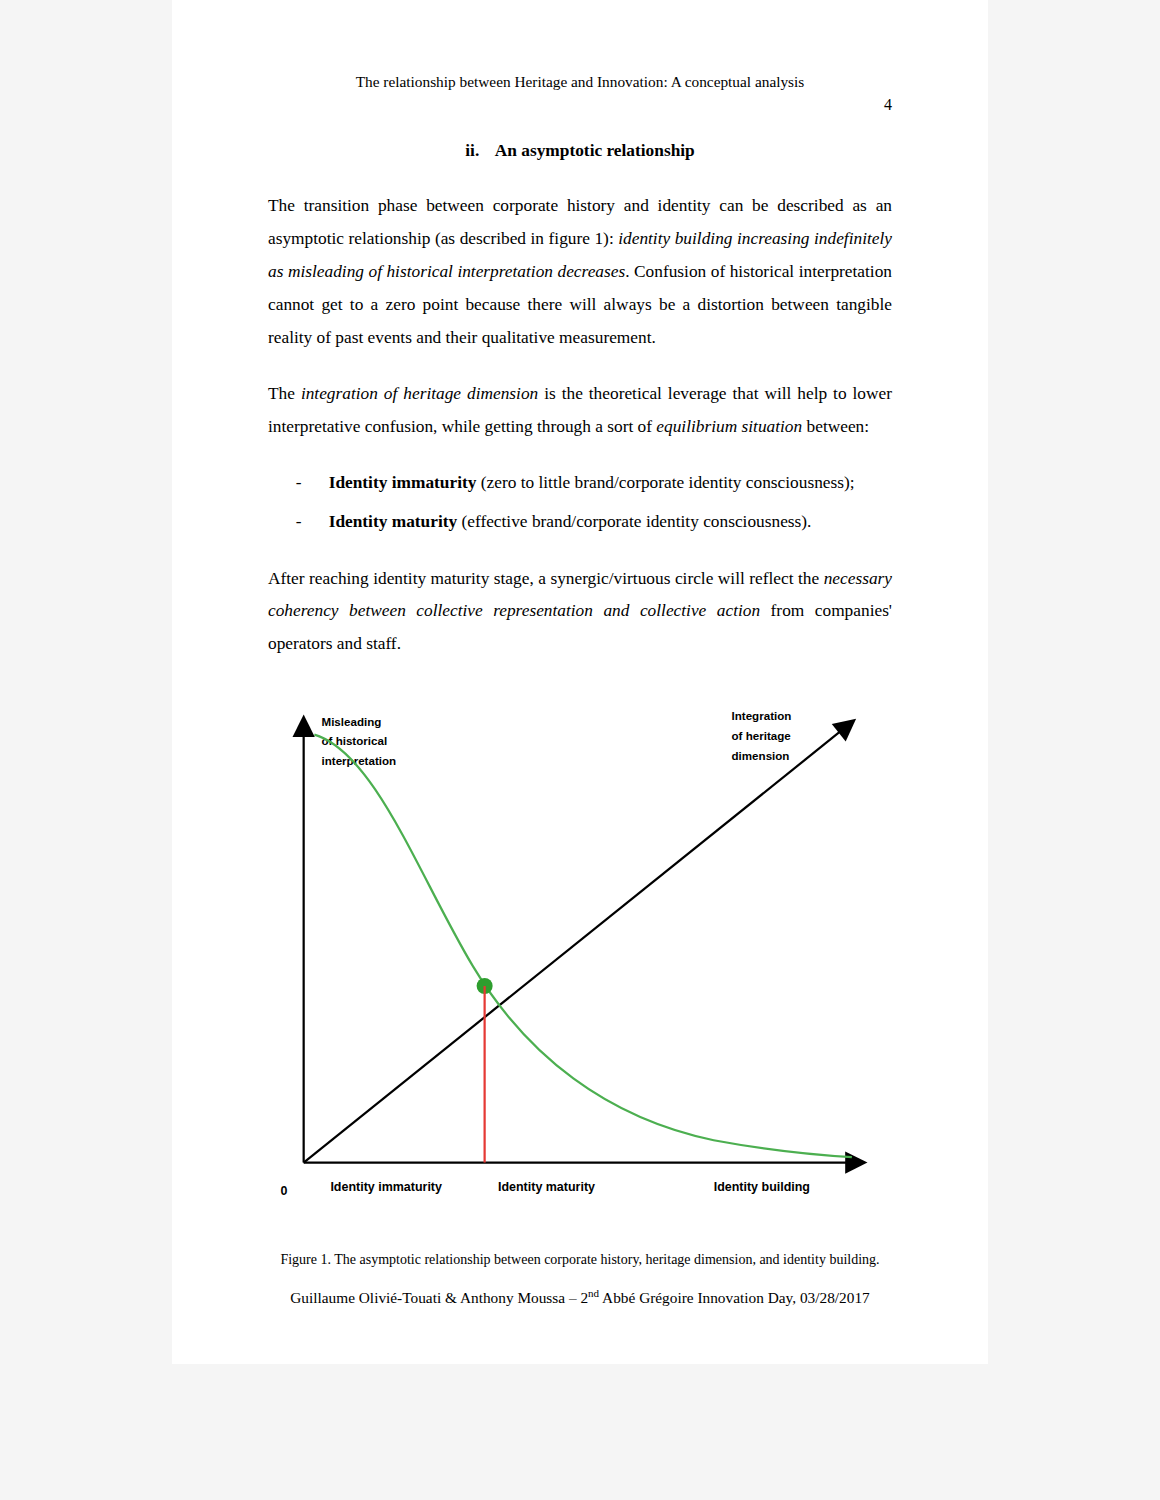The relationship between Heritage and Innovation: A conceptual analysis
4
ii. An asymptotic relationship
The transition phase between corporate history and identity can be described as an asymptotic relationship (as described in figure 1): identity building increasing indefinitely as misleading of historical interpretation decreases. Confusion of historical interpretation cannot get to a zero point because there will always be a distortion between tangible reality of past events and their qualitative measurement.
The integration of heritage dimension is the theoretical leverage that will help to lower interpretative confusion, while getting through a sort of equilibrium situation between:
Identity immaturity (zero to little brand/corporate identity consciousness);
Identity maturity (effective brand/corporate identity consciousness).
After reaching identity maturity stage, a synergic/virtuous circle will reflect the necessary coherency between collective representation and collective action from companies' operators and staff.
Misleading of historical interpretation Integration of heritage dimension 0 Identity immaturity Identity maturity Identity building
Figure 1. The asymptotic relationship between corporate history, heritage dimension, and identity building.
Guillaume Olivié-Touati & Anthony Moussa – 2nd Abbé Grégoire Innovation Day, 03/28/2017